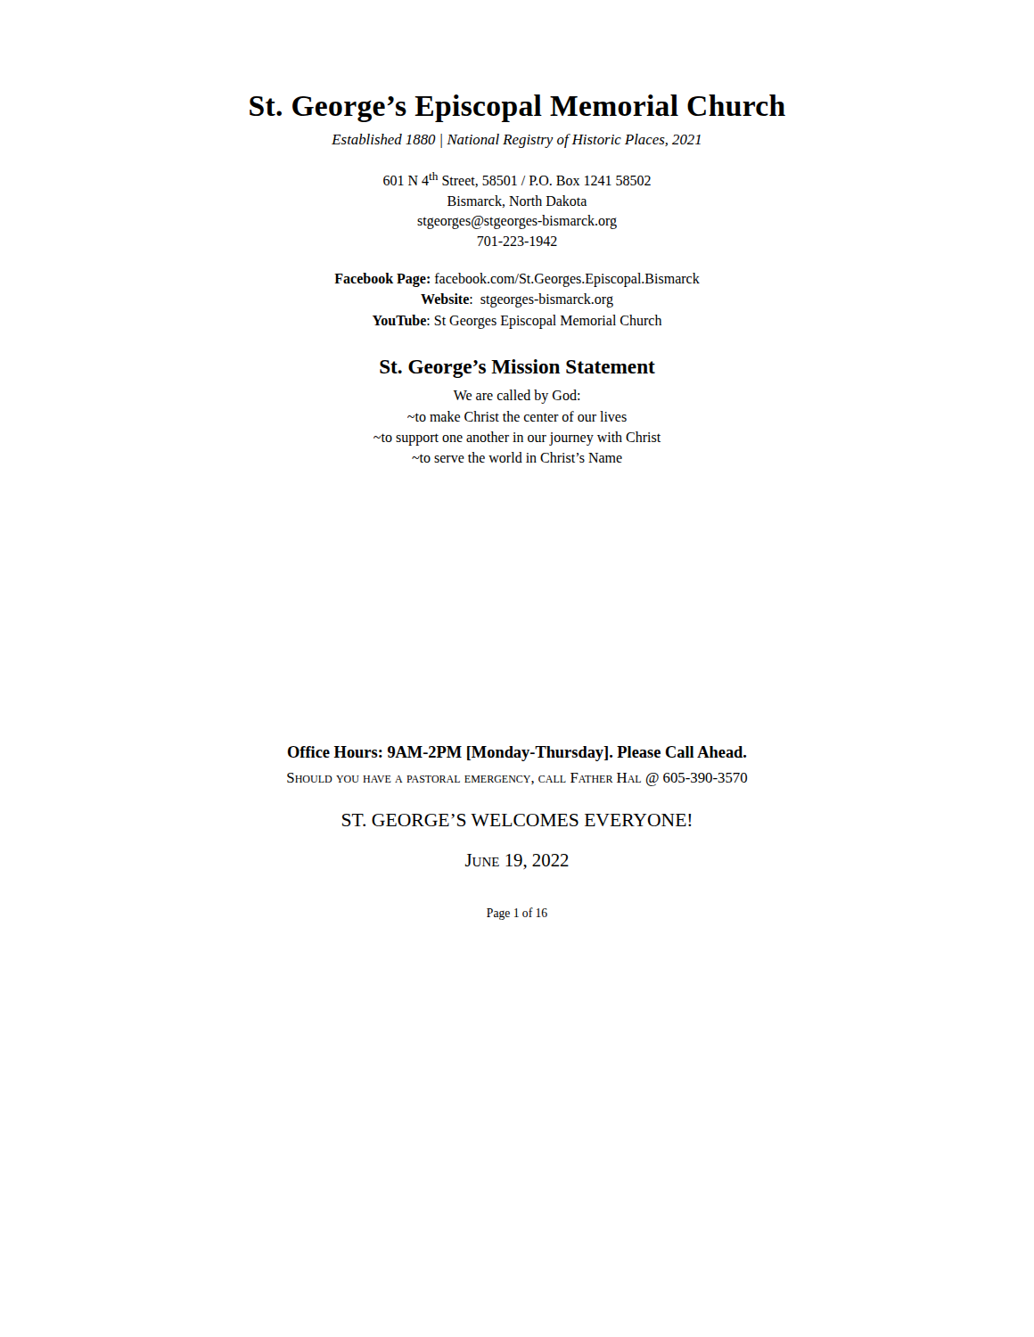St. George’s Episcopal Memorial Church
Established 1880 | National Registry of Historic Places, 2021
601 N 4th Street, 58501 / P.O. Box 1241 58502
Bismarck, North Dakota
stgeorges@stgeorges-bismarck.org
701-223-1942
Facebook Page: facebook.com/St.Georges.Episcopal.Bismarck
Website: stgeorges-bismarck.org
YouTube: St Georges Episcopal Memorial Church
St. George’s Mission Statement
We are called by God:
~to make Christ the center of our lives
~to support one another in our journey with Christ
~to serve the world in Christ’s Name
Office Hours: 9AM-2PM [Monday-Thursday]. Please Call Ahead.
Should you have a pastoral emergency, call Father Hal @ 605-390-3570
ST. GEORGE’S WELCOMES EVERYONE!
June 19, 2022
Page 1 of 16